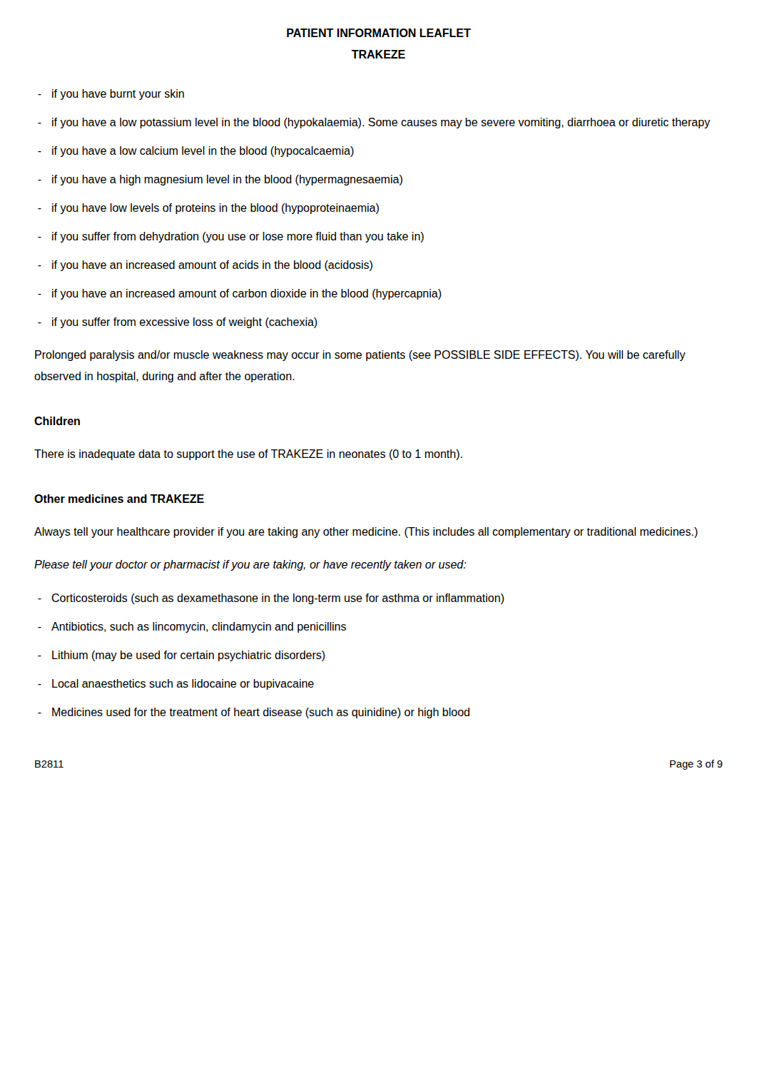PATIENT INFORMATION LEAFLET TRAKEZE
if you have burnt your skin
if you have a low potassium level in the blood (hypokalaemia). Some causes may be severe vomiting, diarrhoea or diuretic therapy
if you have a low calcium level in the blood (hypocalcaemia)
if you have a high magnesium level in the blood (hypermagnesaemia)
if you have low levels of proteins in the blood (hypoproteinaemia)
if you suffer from dehydration (you use or lose more fluid than you take in)
if you have an increased amount of acids in the blood (acidosis)
if you have an increased amount of carbon dioxide in the blood (hypercapnia)
if you suffer from excessive loss of weight (cachexia)
Prolonged paralysis and/or muscle weakness may occur in some patients (see POSSIBLE SIDE EFFECTS). You will be carefully observed in hospital, during and after the operation.
Children
There is inadequate data to support the use of TRAKEZE in neonates (0 to 1 month).
Other medicines and TRAKEZE
Always tell your healthcare provider if you are taking any other medicine. (This includes all complementary or traditional medicines.)
Please tell your doctor or pharmacist if you are taking, or have recently taken or used:
Corticosteroids (such as dexamethasone in the long-term use for asthma or inflammation)
Antibiotics, such as lincomycin, clindamycin and penicillins
Lithium (may be used for certain psychiatric disorders)
Local anaesthetics such as lidocaine or bupivacaine
Medicines used for the treatment of heart disease (such as quinidine) or high blood
B2811 Page 3 of 9